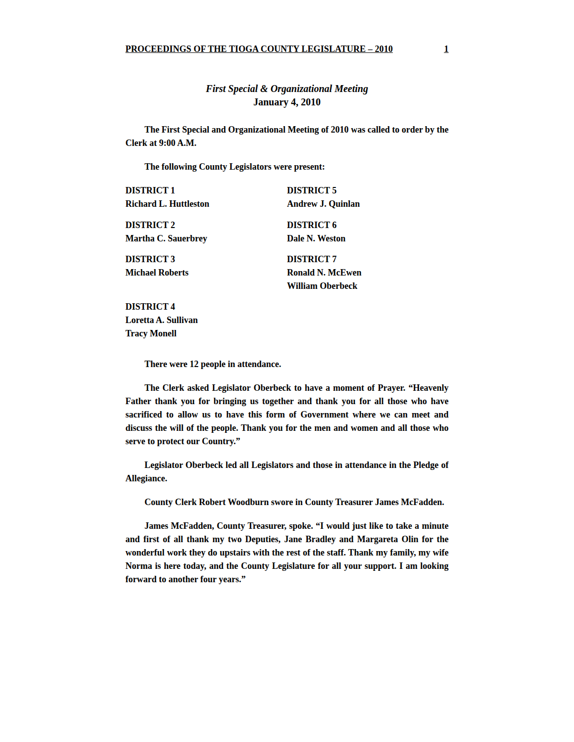PROCEEDINGS OF THE TIOGA COUNTY LEGISLATURE – 2010 1
First Special & Organizational Meeting January 4, 2010
The First Special and Organizational Meeting of 2010 was called to order by the Clerk at 9:00 A.M.
The following County Legislators were present:
| DISTRICT 1 Richard L. Huttleston | DISTRICT 5 Andrew J. Quinlan |
| DISTRICT 2 Martha C. Sauerbrey | DISTRICT 6 Dale N. Weston |
| DISTRICT 3 Michael Roberts | DISTRICT 7 Ronald N. McEwen William Oberbeck |
| DISTRICT 4 Loretta A. Sullivan Tracy Monell | |
There were 12 people in attendance.
The Clerk asked Legislator Oberbeck to have a moment of Prayer. “Heavenly Father thank you for bringing us together and thank you for all those who have sacrificed to allow us to have this form of Government where we can meet and discuss the will of the people. Thank you for the men and women and all those who serve to protect our Country.”
Legislator Oberbeck led all Legislators and those in attendance in the Pledge of Allegiance.
County Clerk Robert Woodburn swore in County Treasurer James McFadden.
James McFadden, County Treasurer, spoke. “I would just like to take a minute and first of all thank my two Deputies, Jane Bradley and Margareta Olin for the wonderful work they do upstairs with the rest of the staff. Thank my family, my wife Norma is here today, and the County Legislature for all your support. I am looking forward to another four years.”